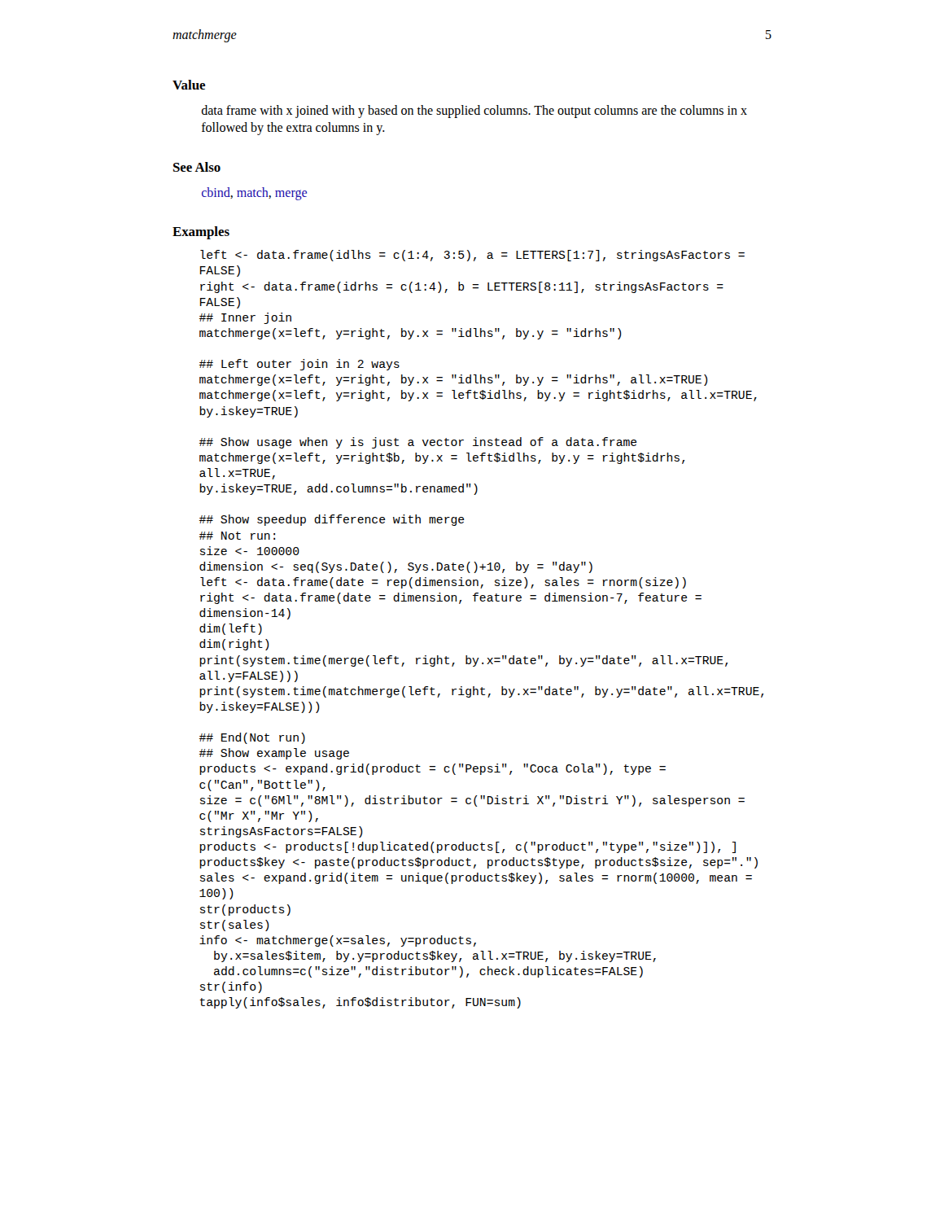matchmerge 5
Value
data frame with x joined with y based on the supplied columns. The output columns are the columns in x followed by the extra columns in y.
See Also
cbind, match, merge
Examples
left <- data.frame(idlhs = c(1:4, 3:5), a = LETTERS[1:7], stringsAsFactors = FALSE)
right <- data.frame(idrhs = c(1:4), b = LETTERS[8:11], stringsAsFactors = FALSE)
## Inner join
matchmerge(x=left, y=right, by.x = "idlhs", by.y = "idrhs")

## Left outer join in 2 ways
matchmerge(x=left, y=right, by.x = "idlhs", by.y = "idrhs", all.x=TRUE)
matchmerge(x=left, y=right, by.x = left$idlhs, by.y = right$idrhs, all.x=TRUE, by.iskey=TRUE)

## Show usage when y is just a vector instead of a data.frame
matchmerge(x=left, y=right$b, by.x = left$idlhs, by.y = right$idrhs, all.x=TRUE,
by.iskey=TRUE, add.columns="b.renamed")

## Show speedup difference with merge
## Not run:
size <- 100000
dimension <- seq(Sys.Date(), Sys.Date()+10, by = "day")
left <- data.frame(date = rep(dimension, size), sales = rnorm(size))
right <- data.frame(date = dimension, feature = dimension-7, feature = dimension-14)
dim(left)
dim(right)
print(system.time(merge(left, right, by.x="date", by.y="date", all.x=TRUE, all.y=FALSE)))
print(system.time(matchmerge(left, right, by.x="date", by.y="date", all.x=TRUE, by.iskey=FALSE)))

## End(Not run)
## Show example usage
products <- expand.grid(product = c("Pepsi", "Coca Cola"), type = c("Can","Bottle"),
size = c("6Ml","8Ml"), distributor = c("Distri X","Distri Y"), salesperson = c("Mr X","Mr Y"),
stringsAsFactors=FALSE)
products <- products[!duplicated(products[, c("product","type","size")]), ]
products$key <- paste(products$product, products$type, products$size, sep=".")
sales <- expand.grid(item = unique(products$key), sales = rnorm(10000, mean = 100))
str(products)
str(sales)
info <- matchmerge(x=sales, y=products,
  by.x=sales$item, by.y=products$key, all.x=TRUE, by.iskey=TRUE,
  add.columns=c("size","distributor"), check.duplicates=FALSE)
str(info)
tapply(info$sales, info$distributor, FUN=sum)